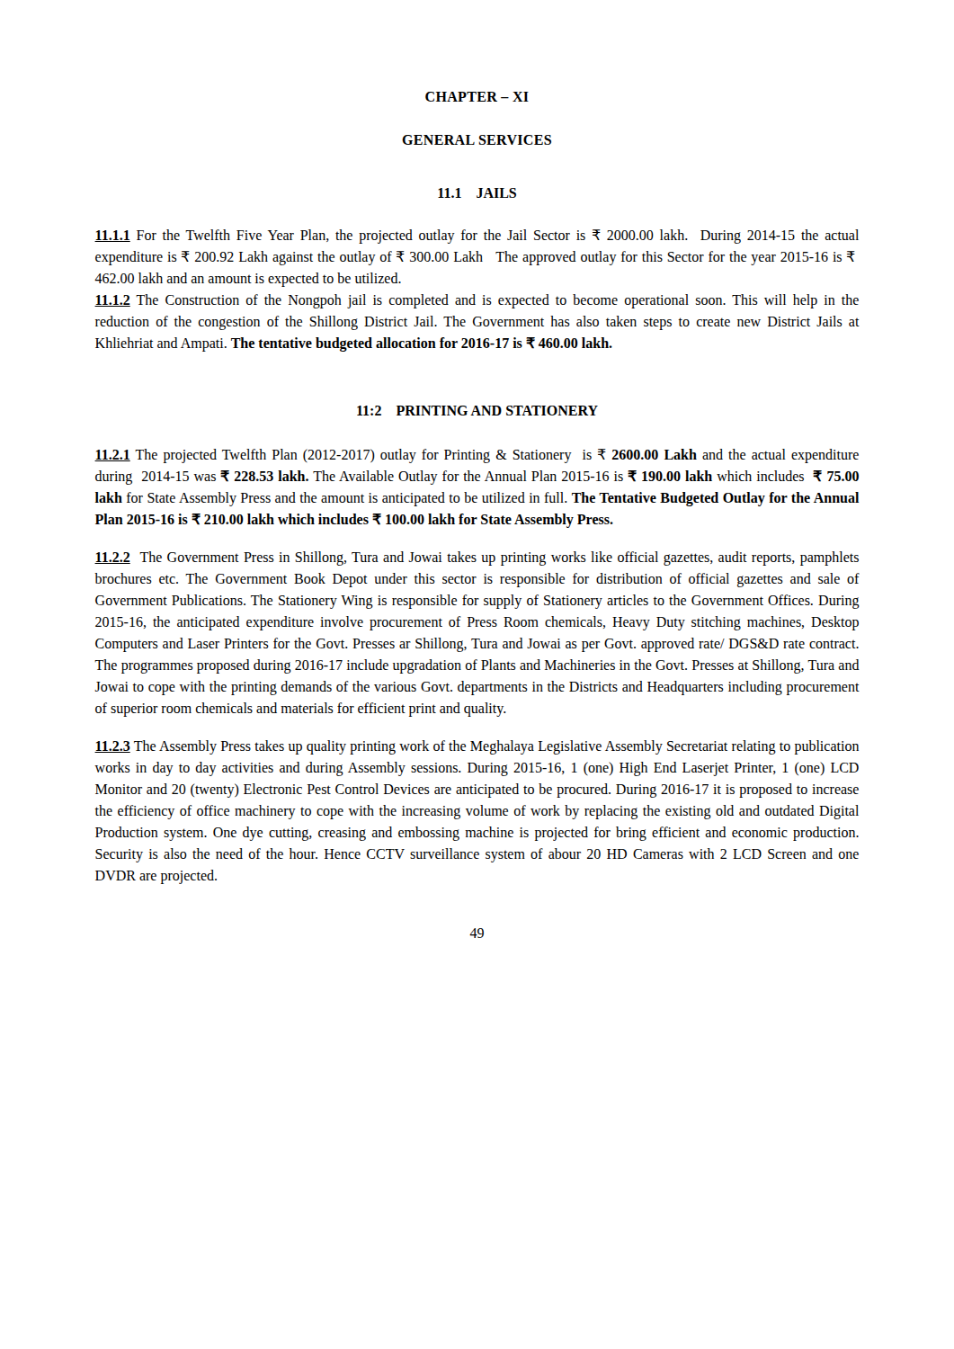CHAPTER – XI
GENERAL SERVICES
11.1 JAILS
11.1.1 For the Twelfth Five Year Plan, the projected outlay for the Jail Sector is ₹ 2000.00 lakh. During 2014-15 the actual expenditure is ₹ 200.92 Lakh against the outlay of ₹ 300.00 Lakh The approved outlay for this Sector for the year 2015-16 is ₹ 462.00 lakh and an amount is expected to be utilized.
11.1.2 The Construction of the Nongpoh jail is completed and is expected to become operational soon. This will help in the reduction of the congestion of the Shillong District Jail. The Government has also taken steps to create new District Jails at Khliehriat and Ampati. The tentative budgeted allocation for 2016-17 is ₹ 460.00 lakh.
11:2 PRINTING AND STATIONERY
11.2.1 The projected Twelfth Plan (2012-2017) outlay for Printing & Stationery is ₹ 2600.00 Lakh and the actual expenditure during 2014-15 was ₹ 228.53 lakh. The Available Outlay for the Annual Plan 2015-16 is ₹ 190.00 lakh which includes ₹ 75.00 lakh for State Assembly Press and the amount is anticipated to be utilized in full. The Tentative Budgeted Outlay for the Annual Plan 2015-16 is ₹ 210.00 lakh which includes ₹ 100.00 lakh for State Assembly Press.
11.2.2 The Government Press in Shillong, Tura and Jowai takes up printing works like official gazettes, audit reports, pamphlets brochures etc. The Government Book Depot under this sector is responsible for distribution of official gazettes and sale of Government Publications. The Stationery Wing is responsible for supply of Stationery articles to the Government Offices. During 2015-16, the anticipated expenditure involve procurement of Press Room chemicals, Heavy Duty stitching machines, Desktop Computers and Laser Printers for the Govt. Presses ar Shillong, Tura and Jowai as per Govt. approved rate/ DGS&D rate contract. The programmes proposed during 2016-17 include upgradation of Plants and Machineries in the Govt. Presses at Shillong, Tura and Jowai to cope with the printing demands of the various Govt. departments in the Districts and Headquarters including procurement of superior room chemicals and materials for efficient print and quality.
11.2.3 The Assembly Press takes up quality printing work of the Meghalaya Legislative Assembly Secretariat relating to publication works in day to day activities and during Assembly sessions. During 2015-16, 1 (one) High End Laserjet Printer, 1 (one) LCD Monitor and 20 (twenty) Electronic Pest Control Devices are anticipated to be procured. During 2016-17 it is proposed to increase the efficiency of office machinery to cope with the increasing volume of work by replacing the existing old and outdated Digital Production system. One dye cutting, creasing and embossing machine is projected for bring efficient and economic production. Security is also the need of the hour. Hence CCTV surveillance system of abour 20 HD Cameras with 2 LCD Screen and one DVDR are projected.
49